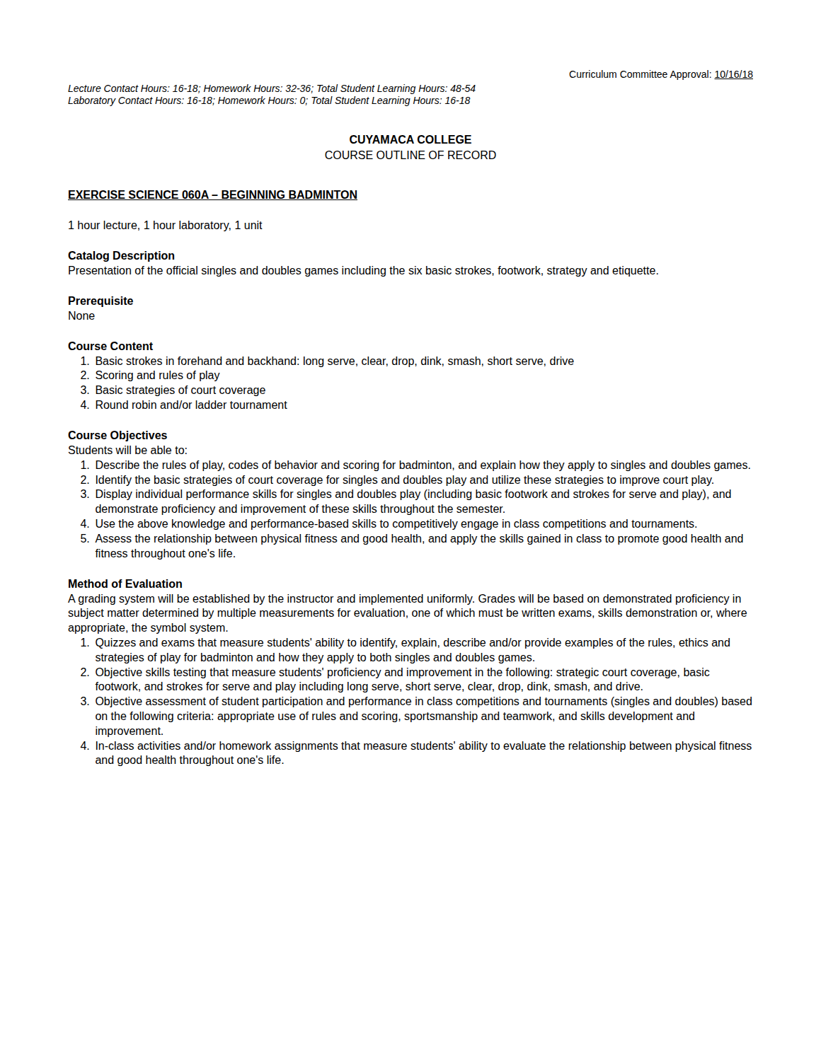Curriculum Committee Approval: 10/16/18
Lecture Contact Hours: 16-18; Homework Hours: 32-36; Total Student Learning Hours: 48-54
Laboratory Contact Hours: 16-18; Homework Hours: 0; Total Student Learning Hours: 16-18
CUYAMACA COLLEGE
COURSE OUTLINE OF RECORD
EXERCISE SCIENCE 060A – BEGINNING BADMINTON
1 hour lecture, 1 hour laboratory, 1 unit
Catalog Description
Presentation of the official singles and doubles games including the six basic strokes, footwork, strategy and etiquette.
Prerequisite
None
Course Content
Basic strokes in forehand and backhand: long serve, clear, drop, dink, smash, short serve, drive
Scoring and rules of play
Basic strategies of court coverage
Round robin and/or ladder tournament
Course Objectives
Students will be able to:
Describe the rules of play, codes of behavior and scoring for badminton, and explain how they apply to singles and doubles games.
Identify the basic strategies of court coverage for singles and doubles play and utilize these strategies to improve court play.
Display individual performance skills for singles and doubles play (including basic footwork and strokes for serve and play), and demonstrate proficiency and improvement of these skills throughout the semester.
Use the above knowledge and performance-based skills to competitively engage in class competitions and tournaments.
Assess the relationship between physical fitness and good health, and apply the skills gained in class to promote good health and fitness throughout one's life.
Method of Evaluation
A grading system will be established by the instructor and implemented uniformly. Grades will be based on demonstrated proficiency in subject matter determined by multiple measurements for evaluation, one of which must be written exams, skills demonstration or, where appropriate, the symbol system.
Quizzes and exams that measure students' ability to identify, explain, describe and/or provide examples of the rules, ethics and strategies of play for badminton and how they apply to both singles and doubles games.
Objective skills testing that measure students' proficiency and improvement in the following: strategic court coverage, basic footwork, and strokes for serve and play including long serve, short serve, clear, drop, dink, smash, and drive.
Objective assessment of student participation and performance in class competitions and tournaments (singles and doubles) based on the following criteria: appropriate use of rules and scoring, sportsmanship and teamwork, and skills development and improvement.
In-class activities and/or homework assignments that measure students' ability to evaluate the relationship between physical fitness and good health throughout one's life.